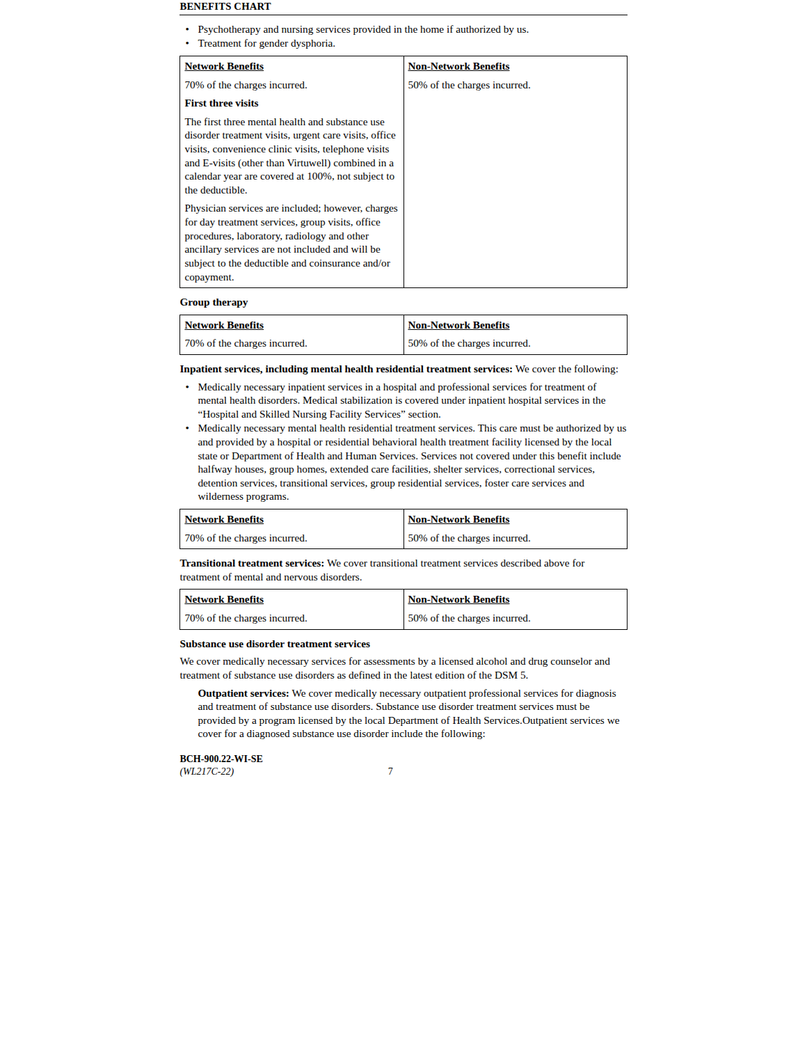BENEFITS CHART
Psychotherapy and nursing services provided in the home if authorized by us.
Treatment for gender dysphoria.
| Network Benefits 70% of the charges incurred. First three visits The first three mental health and substance use disorder treatment visits, urgent care visits, office visits, convenience clinic visits, telephone visits and E-visits (other than Virtuwell) combined in a calendar year are covered at 100%, not subject to the deductible. Physician services are included; however, charges for day treatment services, group visits, office procedures, laboratory, radiology and other ancillary services are not included and will be subject to the deductible and coinsurance and/or copayment. | Non-Network Benefits 50% of the charges incurred. |
Group therapy
| Network Benefits 70% of the charges incurred. | Non-Network Benefits 50% of the charges incurred. |
Inpatient services, including mental health residential treatment services: We cover the following:
Medically necessary inpatient services in a hospital and professional services for treatment of mental health disorders. Medical stabilization is covered under inpatient hospital services in the “Hospital and Skilled Nursing Facility Services” section.
Medically necessary mental health residential treatment services. This care must be authorized by us and provided by a hospital or residential behavioral health treatment facility licensed by the local state or Department of Health and Human Services. Services not covered under this benefit include halfway houses, group homes, extended care facilities, shelter services, correctional services, detention services, transitional services, group residential services, foster care services and wilderness programs.
| Network Benefits 70% of the charges incurred. | Non-Network Benefits 50% of the charges incurred. |
Transitional treatment services: We cover transitional treatment services described above for treatment of mental and nervous disorders.
| Network Benefits 70% of the charges incurred. | Non-Network Benefits 50% of the charges incurred. |
Substance use disorder treatment services
We cover medically necessary services for assessments by a licensed alcohol and drug counselor and treatment of substance use disorders as defined in the latest edition of the DSM 5.
Outpatient services: We cover medically necessary outpatient professional services for diagnosis and treatment of substance use disorders. Substance use disorder treatment services must be provided by a program licensed by the local Department of Health Services.Outpatient services we cover for a diagnosed substance use disorder include the following:
BCH-900.22-WI-SE
(WL217C-22) 7